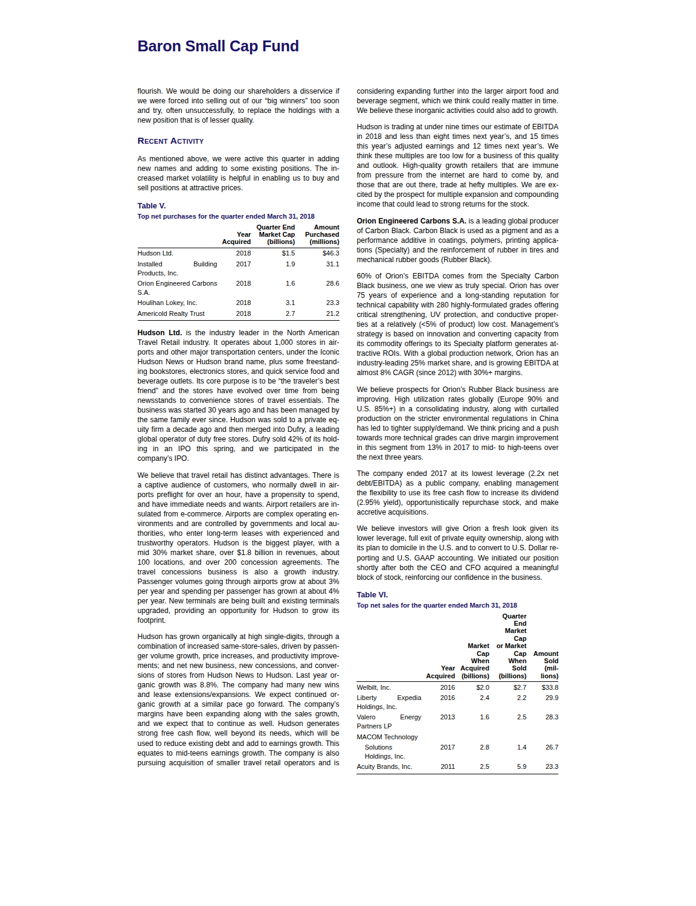Baron Small Cap Fund
flourish. We would be doing our shareholders a disservice if we were forced into selling out of our “big winners” too soon and try, often unsuccessfully, to replace the holdings with a new position that is of lesser quality.
Recent Activity
As mentioned above, we were active this quarter in adding new names and adding to some existing positions. The increased market volatility is helpful in enabling us to buy and sell positions at attractive prices.
Table V.
Top net purchases for the quarter ended March 31, 2018
| | Year Acquired | Quarter End Market Cap (billions) | Amount Purchased (millions) |
| --- | --- | --- | --- |
| Hudson Ltd. | 2018 | $1.5 | $46.3 |
| Installed Building Products, Inc. | 2017 | 1.9 | 31.1 |
| Orion Engineered Carbons S.A. | 2018 | 1.6 | 28.6 |
| Houlihan Lokey, Inc. | 2018 | 3.1 | 23.3 |
| Americold Realty Trust | 2018 | 2.7 | 21.2 |
Hudson Ltd. is the industry leader in the North American Travel Retail industry. It operates about 1,000 stores in airports and other major transportation centers, under the Iconic Hudson News or Hudson brand name, plus some freestanding bookstores, electronics stores, and quick service food and beverage outlets. Its core purpose is to be “the traveler’s best friend” and the stores have evolved over time from being newsstands to convenience stores of travel essentials. The business was started 30 years ago and has been managed by the same family ever since. Hudson was sold to a private equity firm a decade ago and then merged into Dufry, a leading global operator of duty free stores. Dufry sold 42% of its holding in an IPO this spring, and we participated in the company’s IPO.
We believe that travel retail has distinct advantages. There is a captive audience of customers, who normally dwell in airports preflight for over an hour, have a propensity to spend, and have immediate needs and wants. Airport retailers are insulated from e-commerce. Airports are complex operating environments and are controlled by governments and local authorities, who enter long-term leases with experienced and trustworthy operators. Hudson is the biggest player, with a mid 30% market share, over $1.8 billion in revenues, about 100 locations, and over 200 concession agreements. The travel concessions business is also a growth industry. Passenger volumes going through airports grow at about 3% per year and spending per passenger has grown at about 4% per year. New terminals are being built and existing terminals upgraded, providing an opportunity for Hudson to grow its footprint.
Hudson has grown organically at high single-digits, through a combination of increased same-store-sales, driven by passenger volume growth, price increases, and productivity improvements; and net new business, new concessions, and conversions of stores from Hudson News to Hudson. Last year organic growth was 8.8%. The company had many new wins and lease extensions/expansions. We expect continued organic growth at a similar pace go forward. The company’s margins have been expanding along with the sales growth, and we expect that to continue as well. Hudson generates strong free cash flow, well beyond its needs, which will be used to reduce existing debt and add to earnings growth. This equates to mid-teens earnings growth. The company is also pursuing acquisition of smaller travel retail operators and is considering expanding further into the larger airport food and beverage segment, which we think could really matter in time. We believe these inorganic activities could also add to growth.
Hudson is trading at under nine times our estimate of EBITDA in 2018 and less than eight times next year’s, and 15 times this year’s adjusted earnings and 12 times next year’s. We think these multiples are too low for a business of this quality and outlook. High-quality growth retailers that are immune from pressure from the internet are hard to come by, and those that are out there, trade at hefty multiples. We are excited by the prospect for multiple expansion and compounding income that could lead to strong returns for the stock.
Orion Engineered Carbons S.A. is a leading global producer of Carbon Black. Carbon Black is used as a pigment and as a performance additive in coatings, polymers, printing applications (Specialty) and the reinforcement of rubber in tires and mechanical rubber goods (Rubber Black).
60% of Orion’s EBITDA comes from the Specialty Carbon Black business, one we view as truly special. Orion has over 75 years of experience and a long-standing reputation for technical capability with 280 highly-formulated grades offering critical strengthening, UV protection, and conductive properties at a relatively (<5% of product) low cost. Management’s strategy is based on innovation and converting capacity from its commodity offerings to its Specialty platform generates attractive ROIs. With a global production network, Orion has an industry-leading 25% market share, and is growing EBITDA at almost 8% CAGR (since 2012) with 30%+ margins.
We believe prospects for Orion’s Rubber Black business are improving. High utilization rates globally (Europe 90% and U.S. 85%+) in a consolidating industry, along with curtailed production on the stricter environmental regulations in China has led to tighter supply/demand. We think pricing and a push towards more technical grades can drive margin improvement in this segment from 13% in 2017 to mid- to high-teens over the next three years.
The company ended 2017 at its lowest leverage (2.2x net debt/EBITDA) as a public company, enabling management the flexibility to use its free cash flow to increase its dividend (2.95% yield), opportunistically repurchase stock, and make accretive acquisitions.
We believe investors will give Orion a fresh look given its lower leverage, full exit of private equity ownership, along with its plan to domicile in the U.S. and to convert to U.S. Dollar reporting and U.S. GAAP accounting. We initiated our position shortly after both the CEO and CFO acquired a meaningful block of stock, reinforcing our confidence in the business.
Table VI.
Top net sales for the quarter ended March 31, 2018
| | Year Acquired | Market Cap When Acquired (billions) | Quarter End Market Cap or Market Cap When Sold (billions) | Amount Sold (millions) |
| --- | --- | --- | --- | --- |
| Welbilt, Inc. | 2016 | $2.0 | $2.7 | $33.8 |
| Liberty Expedia Holdings, Inc. | 2016 | 2.4 | 2.2 | 29.9 |
| Valero Energy Partners LP | 2013 | 1.6 | 2.5 | 28.3 |
| MACOM Technology | | | | |
| Solutions Holdings, Inc. | 2017 | 2.8 | 1.4 | 26.7 |
| Acuity Brands, Inc. | 2011 | 2.5 | 5.9 | 23.3 |